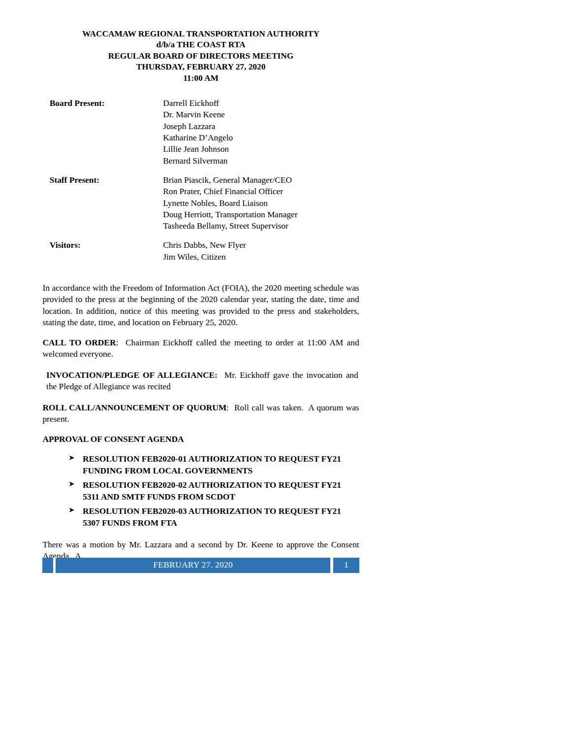WACCAMAW REGIONAL TRANSPORTATION AUTHORITY
d/b/a THE COAST RTA
REGULAR BOARD OF DIRECTORS MEETING
THURSDAY, FEBRUARY 27, 2020
11:00 AM
| Board Present: | Darrell Eickhoff Dr. Marvin Keene Joseph Lazzara Katharine D’Angelo Lillie Jean Johnson Bernard Silverman |
| Staff Present: | Brian Piascik, General Manager/CEO Ron Prater, Chief Financial Officer Lynette Nobles, Board Liaison Doug Herriott, Transportation Manager Tasheeda Bellamy, Street Supervisor |
| Visitors: | Chris Dabbs, New Flyer Jim Wiles, Citizen |
In accordance with the Freedom of Information Act (FOIA), the 2020 meeting schedule was provided to the press at the beginning of the 2020 calendar year, stating the date, time and location. In addition, notice of this meeting was provided to the press and stakeholders, stating the date, time, and location on February 25, 2020.
CALL TO ORDER: Chairman Eickhoff called the meeting to order at 11:00 AM and welcomed everyone.
INVOCATION/PLEDGE OF ALLEGIANCE: Mr. Eickhoff gave the invocation and the Pledge of Allegiance was recited
ROLL CALL/ANNOUNCEMENT OF QUORUM: Roll call was taken. A quorum was present.
APPROVAL OF CONSENT AGENDA
RESOLUTION FEB2020-01 AUTHORIZATION TO REQUEST FY21 FUNDING FROM LOCAL GOVERNMENTS
RESOLUTION FEB2020-02 AUTHORIZATION TO REQUEST FY21 5311 AND SMTF FUNDS FROM SCDOT
RESOLUTION FEB2020-03 AUTHORIZATION TO REQUEST FY21 5307 FUNDS FROM FTA
There was a motion by Mr. Lazzara and a second by Dr. Keene to approve the Consent Agenda. A
FEBRUARY 27. 2020
1